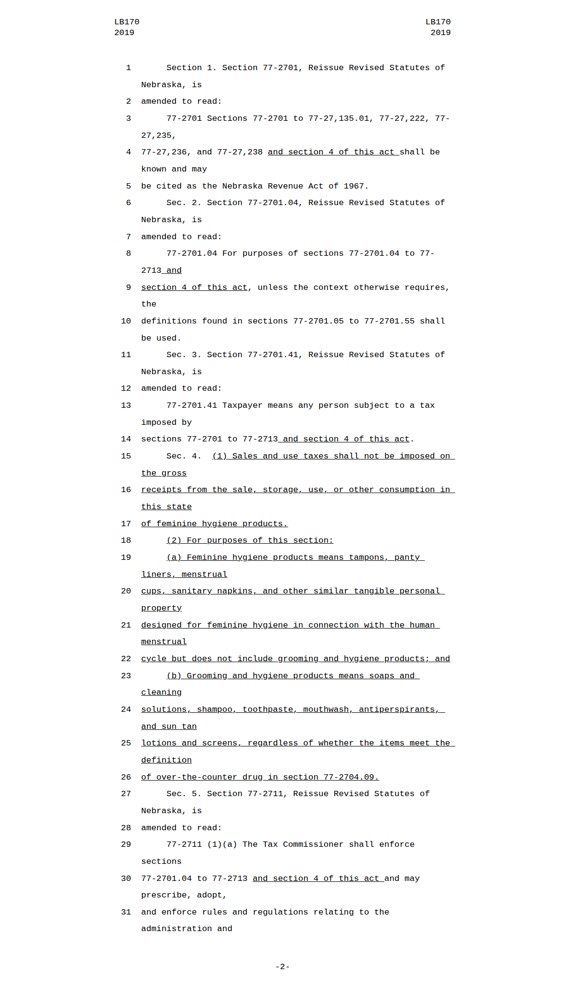LB170
2019
LB170
2019
Section 1. Section 77-2701, Reissue Revised Statutes of Nebraska, is
amended to read:
77-2701 Sections 77-2701 to 77-27,135.01, 77-27,222, 77-27,235,
77-27,236, and 77-27,238 and section 4 of this act shall be known and may
be cited as the Nebraska Revenue Act of 1967.
Sec. 2. Section 77-2701.04, Reissue Revised Statutes of Nebraska, is
amended to read:
77-2701.04 For purposes of sections 77-2701.04 to 77-2713 and
section 4 of this act, unless the context otherwise requires, the
definitions found in sections 77-2701.05 to 77-2701.55 shall be used.
Sec. 3. Section 77-2701.41, Reissue Revised Statutes of Nebraska, is
amended to read:
77-2701.41 Taxpayer means any person subject to a tax imposed by
sections 77-2701 to 77-2713 and section 4 of this act.
Sec. 4. (1) Sales and use taxes shall not be imposed on the gross
receipts from the sale, storage, use, or other consumption in this state
of feminine hygiene products.
(2) For purposes of this section:
(a) Feminine hygiene products means tampons, panty liners, menstrual
cups, sanitary napkins, and other similar tangible personal property
designed for feminine hygiene in connection with the human menstrual
cycle but does not include grooming and hygiene products; and
(b) Grooming and hygiene products means soaps and cleaning
solutions, shampoo, toothpaste, mouthwash, antiperspirants, and sun tan
lotions and screens, regardless of whether the items meet the definition
of over-the-counter drug in section 77-2704.09.
Sec. 5. Section 77-2711, Reissue Revised Statutes of Nebraska, is
amended to read:
77-2711 (1)(a) The Tax Commissioner shall enforce sections
77-2701.04 to 77-2713 and section 4 of this act and may prescribe, adopt,
and enforce rules and regulations relating to the administration and
-2-